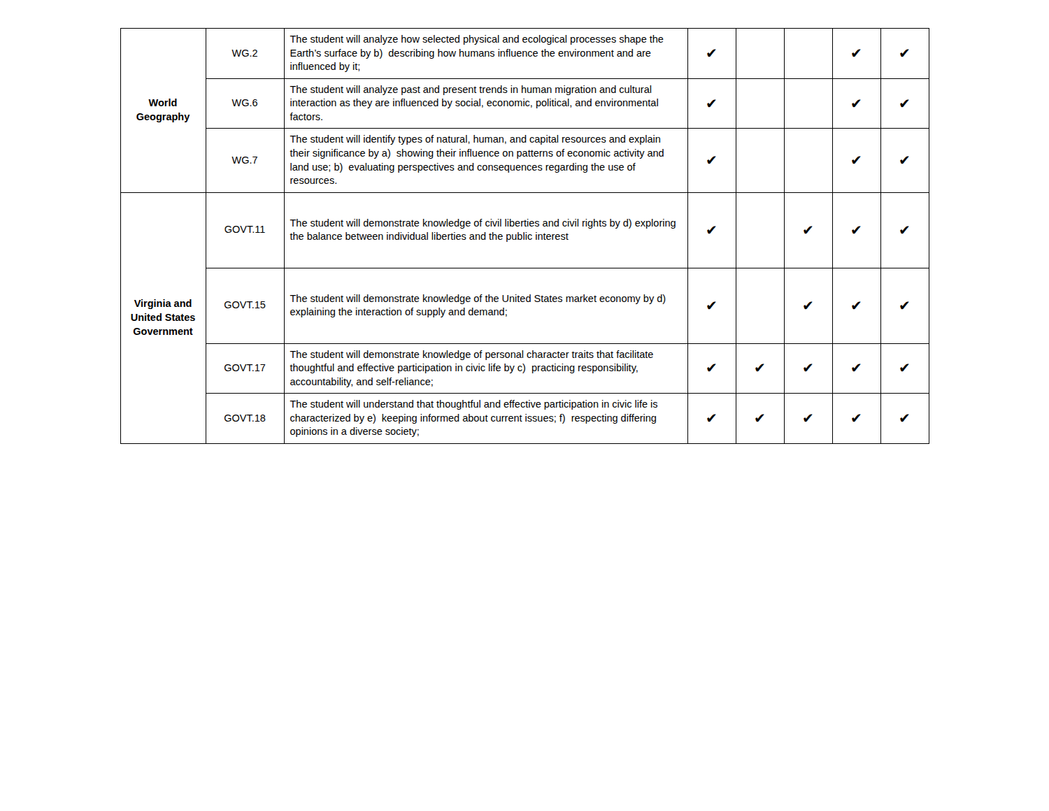| World Geography | WG.2 | The student will analyze how selected physical and ecological processes shape the Earth’s surface by b) describing how humans influence the environment and are influenced by it; | ✔ | | | ✔ | ✔ |
| WG.6 | The student will analyze past and present trends in human migration and cultural interaction as they are influenced by social, economic, political, and environmental factors. | ✔ | | | ✔ | ✔ |
| WG.7 | The student will identify types of natural, human, and capital resources and explain their significance by a) showing their influence on patterns of economic activity and land use; b) evaluating perspectives and consequences regarding the use of resources. | ✔ | | | ✔ | ✔ |
| Virginia and United States Government | GOVT.11 | The student will demonstrate knowledge of civil liberties and civil rights by d) exploring the balance between individual liberties and the public interest | ✔ | | ✔ | ✔ | ✔ |
| GOVT.15 | The student will demonstrate knowledge of the United States market economy by d) explaining the interaction of supply and demand; | ✔ | | ✔ | ✔ | ✔ |
| GOVT.17 | The student will demonstrate knowledge of personal character traits that facilitate thoughtful and effective participation in civic life by c) practicing responsibility, accountability, and self-reliance; | ✔ | ✔ | ✔ | ✔ | ✔ |
| GOVT.18 | The student will understand that thoughtful and effective participation in civic life is characterized by e) keeping informed about current issues; f) respecting differing opinions in a diverse society; | ✔ | ✔ | ✔ | ✔ | ✔ |